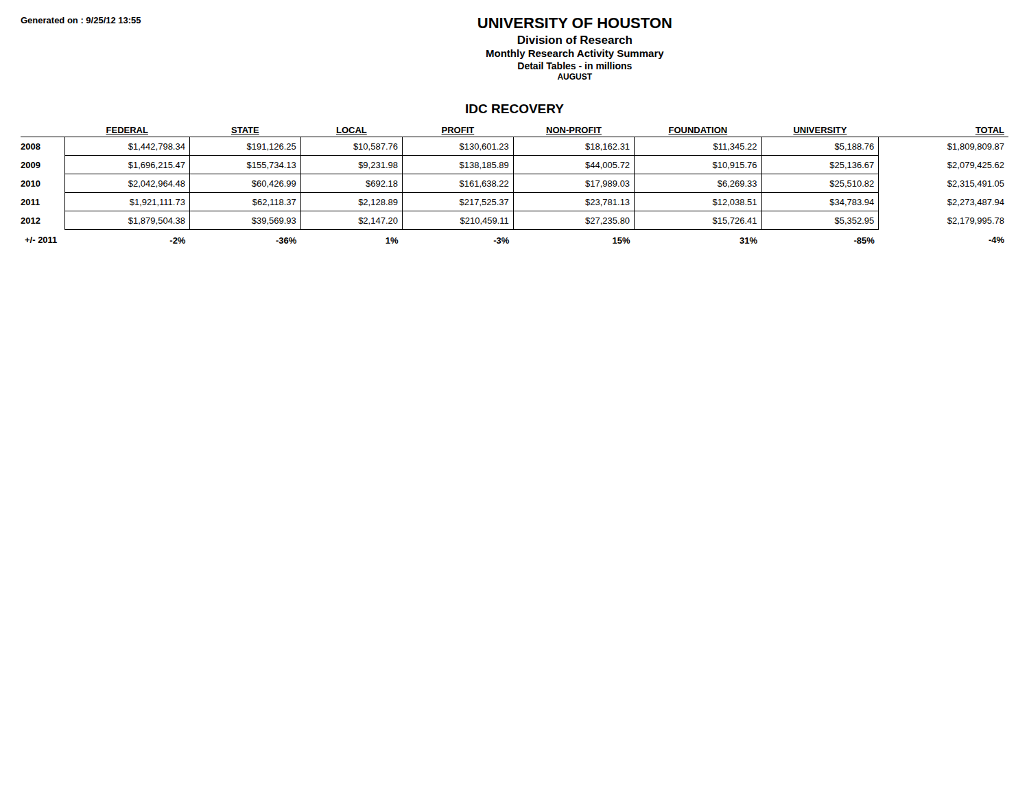Generated on : 9/25/12 13:55
UNIVERSITY OF HOUSTON
Division of Research
Monthly Research Activity Summary
Detail Tables - in millions
AUGUST
IDC RECOVERY
| | FEDERAL | STATE | LOCAL | PROFIT | NON-PROFIT | FOUNDATION | UNIVERSITY | TOTAL |
| --- | --- | --- | --- | --- | --- | --- | --- | --- |
| 2008 | $1,442,798.34 | $191,126.25 | $10,587.76 | $130,601.23 | $18,162.31 | $11,345.22 | $5,188.76 | $1,809,809.87 |
| 2009 | $1,696,215.47 | $155,734.13 | $9,231.98 | $138,185.89 | $44,005.72 | $10,915.76 | $25,136.67 | $2,079,425.62 |
| 2010 | $2,042,964.48 | $60,426.99 | $692.18 | $161,638.22 | $17,989.03 | $6,269.33 | $25,510.82 | $2,315,491.05 |
| 2011 | $1,921,111.73 | $62,118.37 | $2,128.89 | $217,525.37 | $23,781.13 | $12,038.51 | $34,783.94 | $2,273,487.94 |
| 2012 | $1,879,504.38 | $39,569.93 | $2,147.20 | $210,459.11 | $27,235.80 | $15,726.41 | $5,352.95 | $2,179,995.78 |
| +/- 2011 | -2% | -36% | 1% | -3% | 15% | 31% | -85% | -4% |